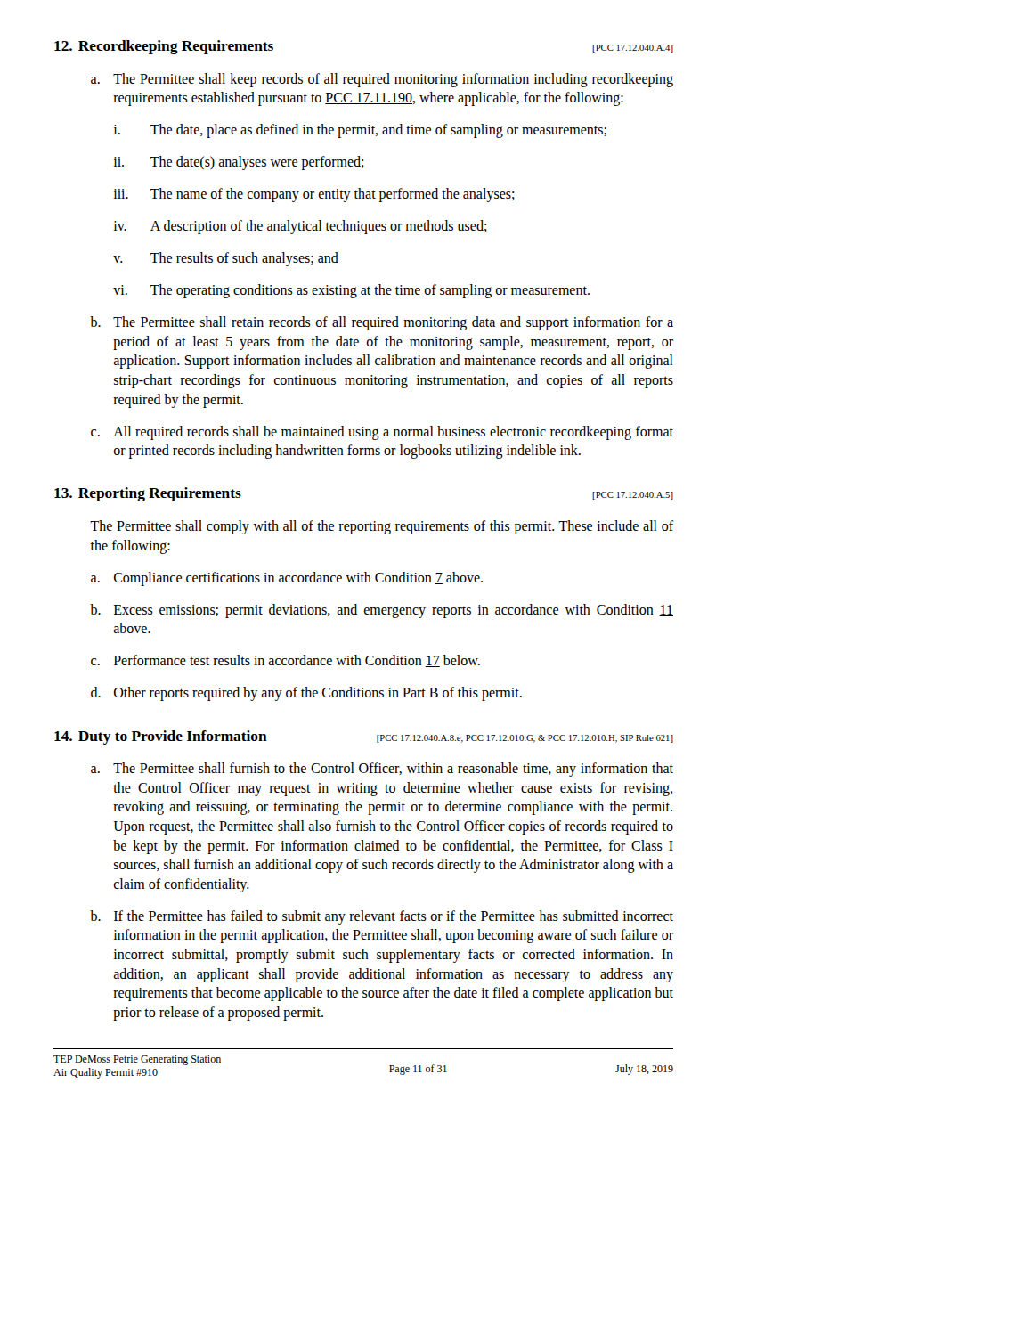12. Recordkeeping Requirements
[PCC 17.12.040.A.4]
a. The Permittee shall keep records of all required monitoring information including recordkeeping requirements established pursuant to PCC 17.11.190, where applicable, for the following:
i. The date, place as defined in the permit, and time of sampling or measurements;
ii. The date(s) analyses were performed;
iii. The name of the company or entity that performed the analyses;
iv. A description of the analytical techniques or methods used;
v. The results of such analyses; and
vi. The operating conditions as existing at the time of sampling or measurement.
b. The Permittee shall retain records of all required monitoring data and support information for a period of at least 5 years from the date of the monitoring sample, measurement, report, or application. Support information includes all calibration and maintenance records and all original strip-chart recordings for continuous monitoring instrumentation, and copies of all reports required by the permit.
c. All required records shall be maintained using a normal business electronic recordkeeping format or printed records including handwritten forms or logbooks utilizing indelible ink.
13. Reporting Requirements
[PCC 17.12.040.A.5]
The Permittee shall comply with all of the reporting requirements of this permit. These include all of the following:
a. Compliance certifications in accordance with Condition 7 above.
b. Excess emissions; permit deviations, and emergency reports in accordance with Condition 11 above.
c. Performance test results in accordance with Condition 17 below.
d. Other reports required by any of the Conditions in Part B of this permit.
14. Duty to Provide Information
[PCC 17.12.040.A.8.e, PCC 17.12.010.G, & PCC 17.12.010.H, SIP Rule 621]
a. The Permittee shall furnish to the Control Officer, within a reasonable time, any information that the Control Officer may request in writing to determine whether cause exists for revising, revoking and reissuing, or terminating the permit or to determine compliance with the permit. Upon request, the Permittee shall also furnish to the Control Officer copies of records required to be kept by the permit. For information claimed to be confidential, the Permittee, for Class I sources, shall furnish an additional copy of such records directly to the Administrator along with a claim of confidentiality.
b. If the Permittee has failed to submit any relevant facts or if the Permittee has submitted incorrect information in the permit application, the Permittee shall, upon becoming aware of such failure or incorrect submittal, promptly submit such supplementary facts or corrected information. In addition, an applicant shall provide additional information as necessary to address any requirements that become applicable to the source after the date it filed a complete application but prior to release of a proposed permit.
TEP DeMoss Petrie Generating Station
Air Quality Permit #910
Page 11 of 31
July 18, 2019